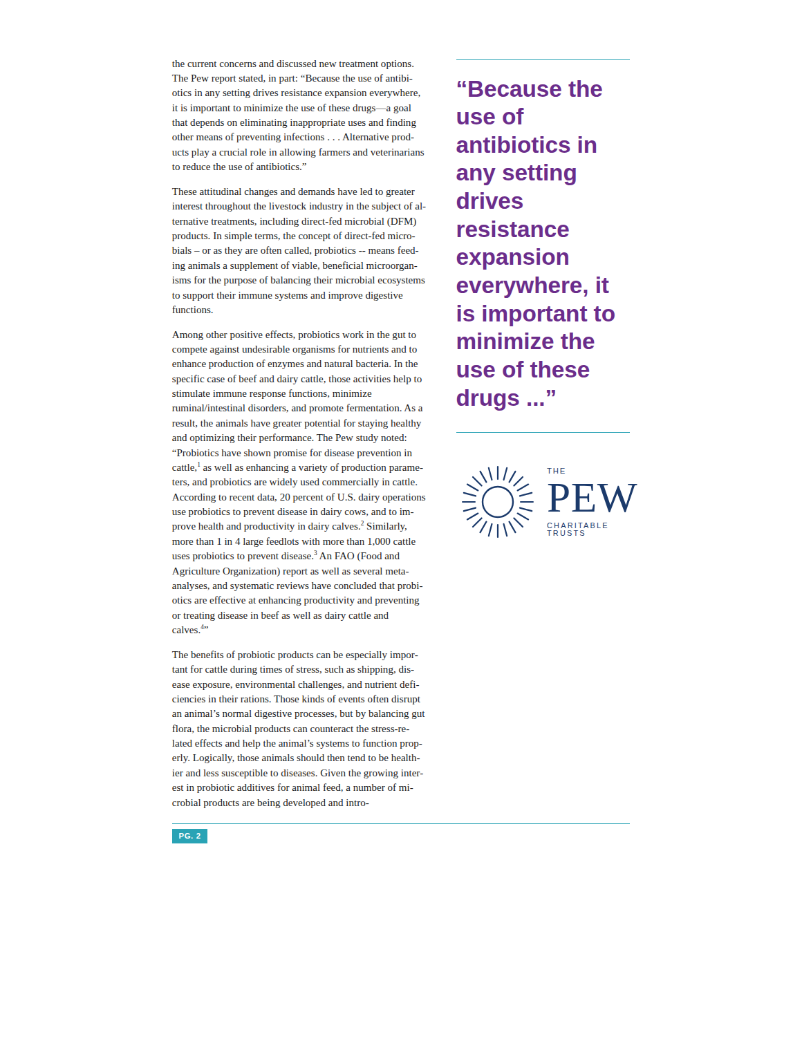the current concerns and discussed new treatment options. The Pew report stated, in part: “Because the use of antibiotics in any setting drives resistance expansion everywhere, it is important to minimize the use of these drugs—a goal that depends on eliminating inappropriate uses and finding other means of preventing infections . . . Alternative products play a crucial role in allowing farmers and veterinarians to reduce the use of antibiotics.”
These attitudinal changes and demands have led to greater interest throughout the livestock industry in the subject of alternative treatments, including direct-fed microbial (DFM) products. In simple terms, the concept of direct-fed microbials – or as they are often called, probiotics -- means feeding animals a supplement of viable, beneficial microorganisms for the purpose of balancing their microbial ecosystems to support their immune systems and improve digestive functions.
Among other positive effects, probiotics work in the gut to compete against undesirable organisms for nutrients and to enhance production of enzymes and natural bacteria. In the specific case of beef and dairy cattle, those activities help to stimulate immune response functions, minimize ruminal/intestinal disorders, and promote fermentation. As a result, the animals have greater potential for staying healthy and optimizing their performance. The Pew study noted: “Probiotics have shown promise for disease prevention in cattle,1 as well as enhancing a variety of production parameters, and probiotics are widely used commercially in cattle. According to recent data, 20 percent of U.S. dairy operations use probiotics to prevent disease in dairy cows, and to improve health and productivity in dairy calves.2 Similarly, more than 1 in 4 large feedlots with more than 1,000 cattle uses probiotics to prevent disease.3 An FAO (Food and Agriculture Organization) report as well as several meta-analyses, and systematic reviews have concluded that probiotics are effective at enhancing productivity and preventing or treating disease in beef as well as dairy cattle and calves.4”
The benefits of probiotic products can be especially important for cattle during times of stress, such as shipping, disease exposure, environmental challenges, and nutrient deficiencies in their rations. Those kinds of events often disrupt an animal’s normal digestive processes, but by balancing gut flora, the microbial products can counteract the stress-related effects and help the animal’s systems to function properly. Logically, those animals should then tend to be healthier and less susceptible to diseases. Given the growing interest in probiotic additives for animal feed, a number of microbial products are being developed and intro-
“Because the use of antibiotics in any setting drives resistance expansion everywhere, it is important to minimize the use of these drugs ...”
THE
PEW
CHARITABLE TRUSTS
PG. 2